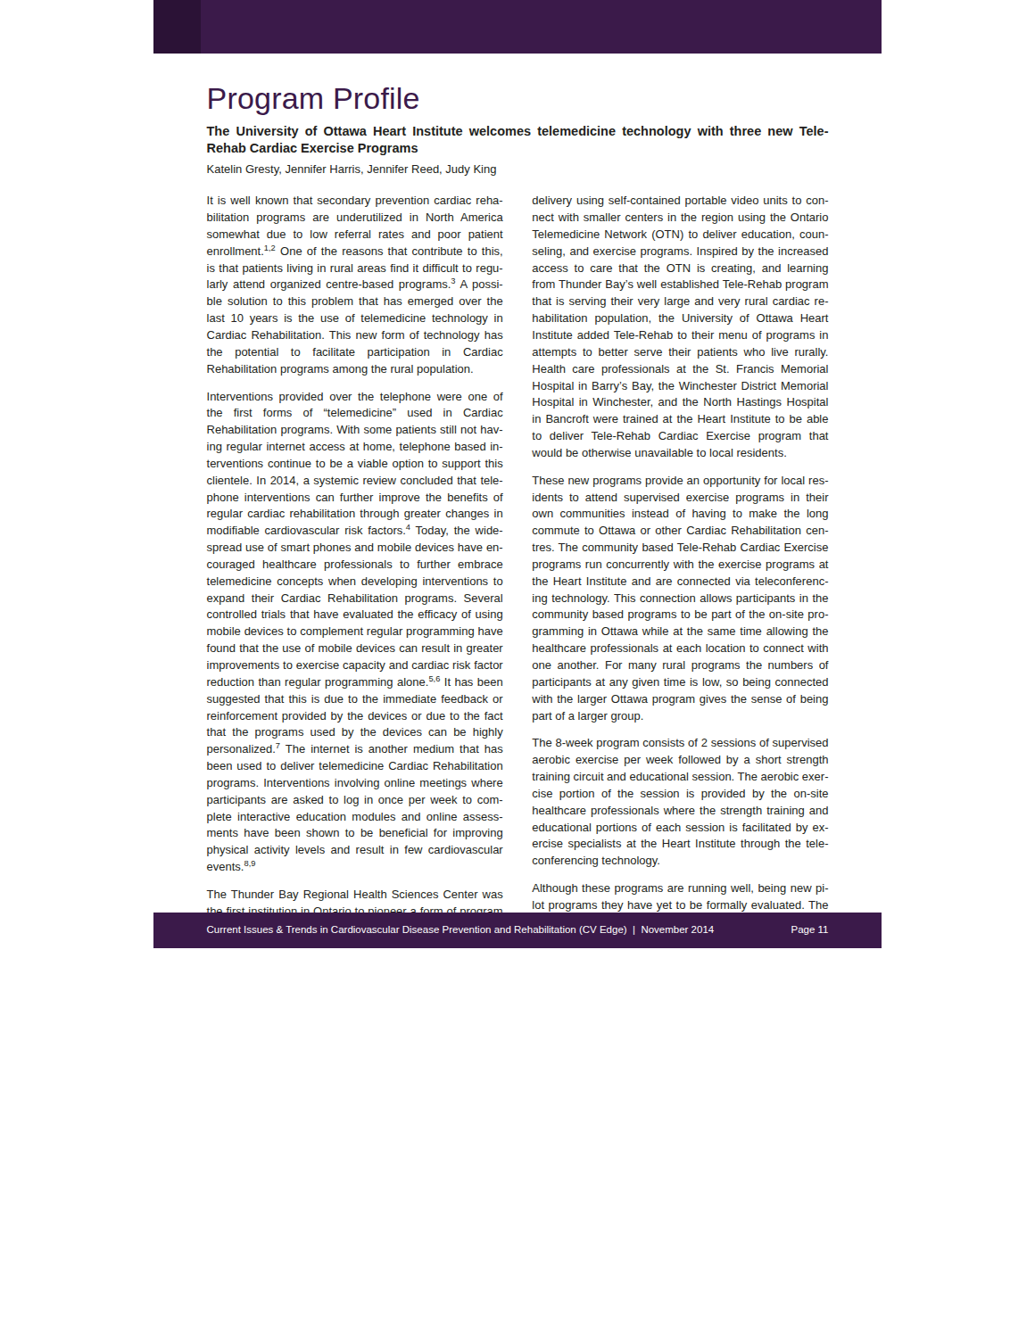Program Profile
The University of Ottawa Heart Institute welcomes telemedicine technology with three new Tele-Rehab Cardiac Exercise Programs
Katelin Gresty, Jennifer Harris, Jennifer Reed, Judy King
It is well known that secondary prevention cardiac rehabilitation programs are underutilized in North America somewhat due to low referral rates and poor patient enrollment.1,2 One of the reasons that contribute to this, is that patients living in rural areas find it difficult to regularly attend organized centre-based programs.3 A possible solution to this problem that has emerged over the last 10 years is the use of telemedicine technology in Cardiac Rehabilitation. This new form of technology has the potential to facilitate participation in Cardiac Rehabilitation programs among the rural population.
Interventions provided over the telephone were one of the first forms of “telemedicine” used in Cardiac Rehabilitation programs. With some patients still not having regular internet access at home, telephone based interventions continue to be a viable option to support this clientele. In 2014, a systemic review concluded that telephone interventions can further improve the benefits of regular cardiac rehabilitation through greater changes in modifiable cardiovascular risk factors.4 Today, the widespread use of smart phones and mobile devices have encouraged healthcare professionals to further embrace telemedicine concepts when developing interventions to expand their Cardiac Rehabilitation programs. Several controlled trials that have evaluated the efficacy of using mobile devices to complement regular programming have found that the use of mobile devices can result in greater improvements to exercise capacity and cardiac risk factor reduction than regular programming alone.5,6 It has been suggested that this is due to the immediate feedback or reinforcement provided by the devices or due to the fact that the programs used by the devices can be highly personalized.7 The internet is another medium that has been used to deliver telemedicine Cardiac Rehabilitation programs. Interventions involving online meetings where participants are asked to log in once per week to complete interactive education modules and online assessments have been shown to be beneficial for improving physical activity levels and result in few cardiovascular events.8,9
The Thunder Bay Regional Health Sciences Center was the first institution in Ontario to pioneer a form of program delivery using self-contained portable video units to connect with smaller centers in the region using the Ontario Telemedicine Network (OTN) to deliver education, counseling, and exercise programs. Inspired by the increased access to care that the OTN is creating, and learning from Thunder Bay’s well established Tele-Rehab program that is serving their very large and very rural cardiac rehabilitation population, the University of Ottawa Heart Institute added Tele-Rehab to their menu of programs in attempts to better serve their patients who live rurally. Health care professionals at the St. Francis Memorial Hospital in Barry’s Bay, the Winchester District Memorial Hospital in Winchester, and the North Hastings Hospital in Bancroft were trained at the Heart Institute to be able to deliver Tele-Rehab Cardiac Exercise program that would be otherwise unavailable to local residents.
These new programs provide an opportunity for local residents to attend supervised exercise programs in their own communities instead of having to make the long commute to Ottawa or other Cardiac Rehabilitation centres. The community based Tele-Rehab Cardiac Exercise programs run concurrently with the exercise programs at the Heart Institute and are connected via teleconferencing technology. This connection allows participants in the community based programs to be part of the on-site programming in Ottawa while at the same time allowing the healthcare professionals at each location to connect with one another. For many rural programs the numbers of participants at any given time is low, so being connected with the larger Ottawa program gives the sense of being part of a larger group.
The 8-week program consists of 2 sessions of supervised aerobic exercise per week followed by a short strength training circuit and educational session. The aerobic exercise portion of the session is provided by the on-site healthcare professionals where the strength training and educational portions of each session is facilitated by exercise specialists at the Heart Institute through the teleconferencing technology.
Although these programs are running well, being new pilot programs they have yet to be formally evaluated. The University of Ottawa in tandem with the University
Current Issues & Trends in Cardiovascular Disease Prevention and Rehabilitation (CV Edge) | November 2014
Page 11